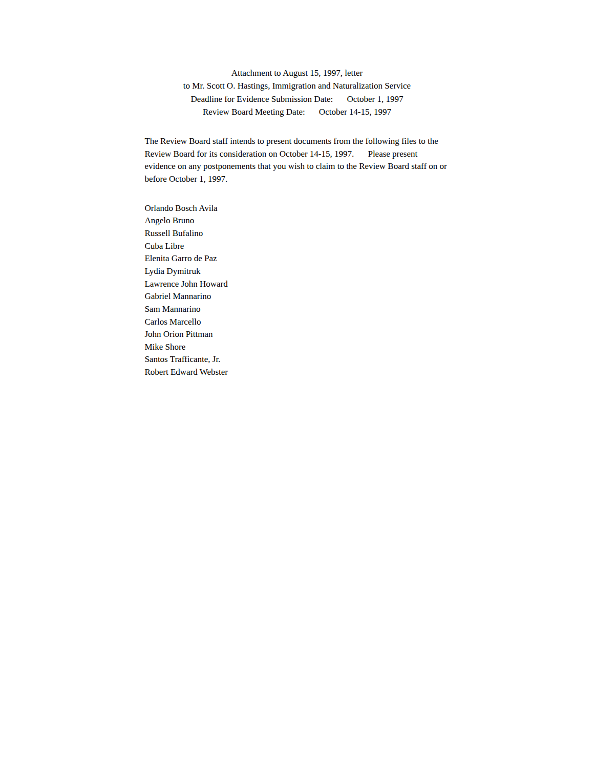Attachment to August 15, 1997, letter
to Mr. Scott O. Hastings, Immigration and Naturalization Service
Deadline for Evidence Submission Date: October 1, 1997
Review Board Meeting Date: October 14-15, 1997
The Review Board staff intends to present documents from the following files to the Review Board for its consideration on October 14-15, 1997. Please present evidence on any postponements that you wish to claim to the Review Board staff on or before October 1, 1997.
Orlando Bosch Avila
Angelo Bruno
Russell Bufalino
Cuba Libre
Elenita Garro de Paz
Lydia Dymitruk
Lawrence John Howard
Gabriel Mannarino
Sam Mannarino
Carlos Marcello
John Orion Pittman
Mike Shore
Santos Trafficante, Jr.
Robert Edward Webster